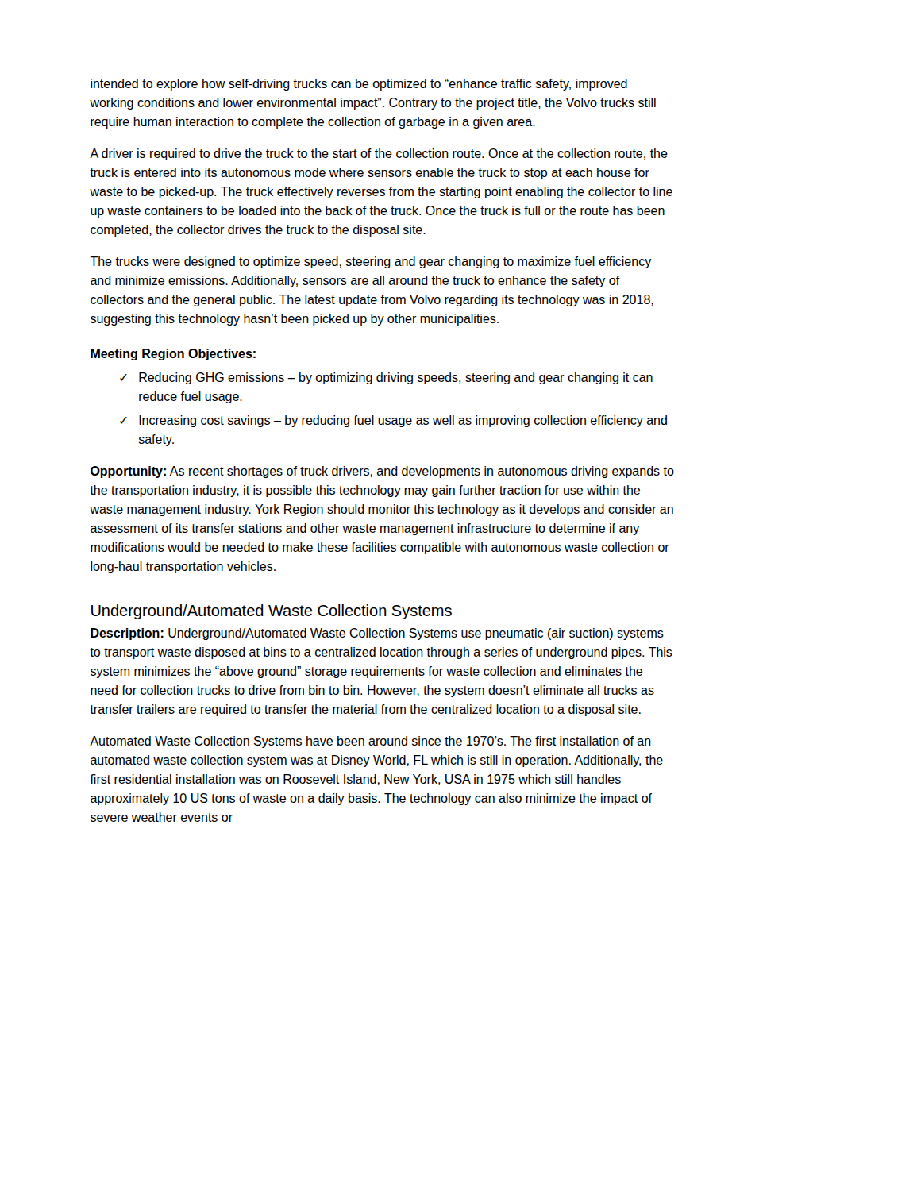intended to explore how self-driving trucks can be optimized to “enhance traffic safety, improved working conditions and lower environmental impact”. Contrary to the project title, the Volvo trucks still require human interaction to complete the collection of garbage in a given area.
A driver is required to drive the truck to the start of the collection route. Once at the collection route, the truck is entered into its autonomous mode where sensors enable the truck to stop at each house for waste to be picked-up. The truck effectively reverses from the starting point enabling the collector to line up waste containers to be loaded into the back of the truck. Once the truck is full or the route has been completed, the collector drives the truck to the disposal site.
The trucks were designed to optimize speed, steering and gear changing to maximize fuel efficiency and minimize emissions. Additionally, sensors are all around the truck to enhance the safety of collectors and the general public. The latest update from Volvo regarding its technology was in 2018, suggesting this technology hasn’t been picked up by other municipalities.
Meeting Region Objectives:
Reducing GHG emissions – by optimizing driving speeds, steering and gear changing it can reduce fuel usage.
Increasing cost savings – by reducing fuel usage as well as improving collection efficiency and safety.
Opportunity: As recent shortages of truck drivers, and developments in autonomous driving expands to the transportation industry, it is possible this technology may gain further traction for use within the waste management industry. York Region should monitor this technology as it develops and consider an assessment of its transfer stations and other waste management infrastructure to determine if any modifications would be needed to make these facilities compatible with autonomous waste collection or long-haul transportation vehicles.
Underground/Automated Waste Collection Systems
Description: Underground/Automated Waste Collection Systems use pneumatic (air suction) systems to transport waste disposed at bins to a centralized location through a series of underground pipes. This system minimizes the “above ground” storage requirements for waste collection and eliminates the need for collection trucks to drive from bin to bin. However, the system doesn’t eliminate all trucks as transfer trailers are required to transfer the material from the centralized location to a disposal site.
Automated Waste Collection Systems have been around since the 1970’s. The first installation of an automated waste collection system was at Disney World, FL which is still in operation. Additionally, the first residential installation was on Roosevelt Island, New York, USA in 1975 which still handles approximately 10 US tons of waste on a daily basis. The technology can also minimize the impact of severe weather events or